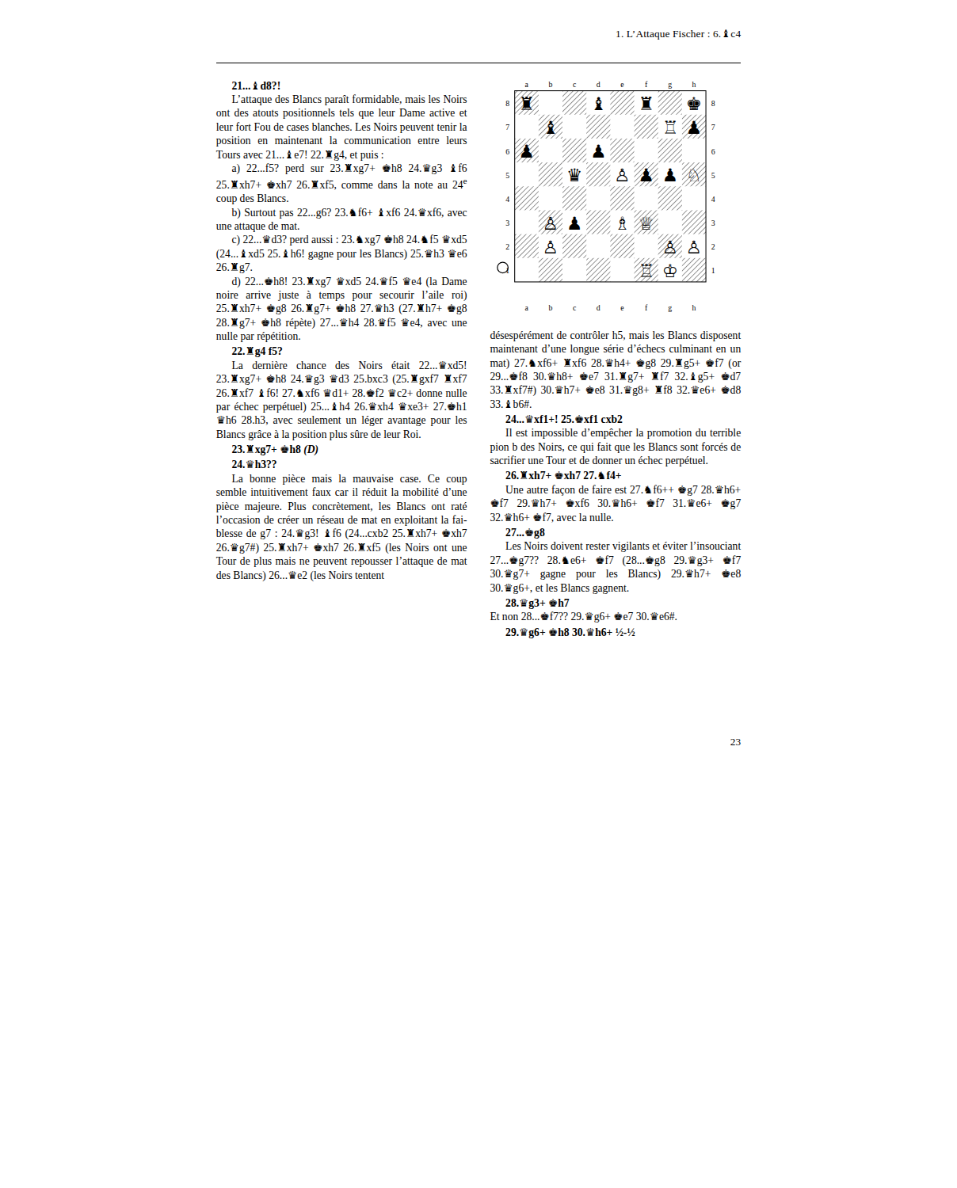1. L’Attaque Fischer : 6.♝c4
21...♝d8?!
L’attaque des Blancs paraît formidable, mais les Noirs ont des atouts positionnels tels que leur Dame active et leur fort Fou de cases blanches. Les Noirs peuvent tenir la position en maintenant la communication entre leurs Tours avec 21...♝e7! 22.♜g4, et puis :
a) 22...f5? perd sur 23.♜xg7+ ♚h8 24.♛g3 ♝f6 25.♜xh7+ ♚xh7 26.♜xf5, comme dans la note au 24e coup des Blancs.
b) Surtout pas 22...g6? 23.♞f6+ ♝xf6 24.♛xf6, avec une attaque de mat.
c) 22...♛d3? perd aussi : 23.♞xg7 ♚h8 24.♞f5 ♛xd5 (24...♝xd5 25.♝h6! gagne pour les Blancs) 25.♛h3 ♛e6 26.♜g7.
d) 22...♚h8! 23.♜xg7 ♛xd5 24.♛f5 ♛e4 (la Dame noire arrive juste à temps pour secourir l’aile roi) 25.♜xh7+ ♚g8 26.♜g7+ ♚h8 27.♛h3 (27.♜h7+ ♚g8 28.♜g7+ ♚h8 répète) 27...♛h4 28.♛f5 ♛e4, avec une nulle par répétition.
22.♜g4 f5?
La dernière chance des Noirs était 22...♛xd5! 23.♜xg7+ ♚h8 24.♛g3 ♛d3 25.bxc3 (25.♜gxf7 ♜xf7 26.♜xf7 ♝f6! 27.♞xf6 ♛d1+ 28.♚f2 ♛c2+ donne nulle par échec perpétuel) 25...♝h4 26.♛xh4 ♛xe3+ 27.♚h1 ♛h6 28.h3, avec seulement un léger avantage pour les Blancs grâce à la position plus sûre de leur Roi.
23.♜xg7+ ♚h8 (D)
24.♛h3??
La bonne pièce mais la mauvaise case. Ce coup semble intuitivement faux car il réduit la mobilité d’une pièce majeure. Plus concrètement, les Blancs ont raté l’occasion de créer un réseau de mat en exploitant la faiblesse de g7 : 24.♛g3! ♝f6 (24...cxb2 25.♜xh7+ ♚xh7 26.♛g7#) 25.♜xh7+ ♚xh7 26.♜xf5 (les Noirs ont une Tour de plus mais ne peuvent repousser l’attaque de mat des Blancs) 26...♛e2 (les Noirs tentent
a b c d e f g h a b c d e f g h 8 7 6 5 4 3 2 1 8 7 6 5 4 3 2 1 ♜ ♝ ♜ ♚ ♝ ♖ ♟ ♟ ♟ ♛ ♙ ♟ ♟ ♘ ♙ ♟ ♗ ♕ ♙ ♙ ♙ ♖ ♔
désespérément de contrôler h5, mais les Blancs disposent maintenant d’une longue série d’échecs culminant en un mat) 27.♞xf6+ ♜xf6 28.♛h4+ ♚g8 29.♜g5+ ♚f7 (or 29...♚f8 30.♛h8+ ♚e7 31.♜g7+ ♜f7 32.♝g5+ ♚d7 33.♜xf7#) 30.♛h7+ ♚e8 31.♛g8+ ♜f8 32.♛e6+ ♚d8 33.♝b6#.
24...♛xf1+! 25.♚xf1 cxb2
Il est impossible d’empêcher la promotion du terrible pion b des Noirs, ce qui fait que les Blancs sont forcés de sacrifier une Tour et de donner un échec perpétuel.
26.♜xh7+ ♚xh7 27.♞f4+
Une autre façon de faire est 27.♞f6++ ♚g7 28.♛h6+ ♚f7 29.♛h7+ ♚xf6 30.♛h6+ ♚f7 31.♛e6+ ♚g7 32.♛h6+ ♚f7, avec la nulle.
27...♚g8
Les Noirs doivent rester vigilants et éviter l’insouciant 27...♚g7?? 28.♞e6+ ♚f7 (28...♚g8 29.♛g3+ ♚f7 30.♛g7+ gagne pour les Blancs) 29.♛h7+ ♚e8 30.♛g6+, et les Blancs gagnent.
28.♛g3+ ♚h7
Et non 28...♚f7?? 29.♛g6+ ♚e7 30.♛e6#.
29.♛g6+ ♚h8 30.♛h6+ ½-½
23